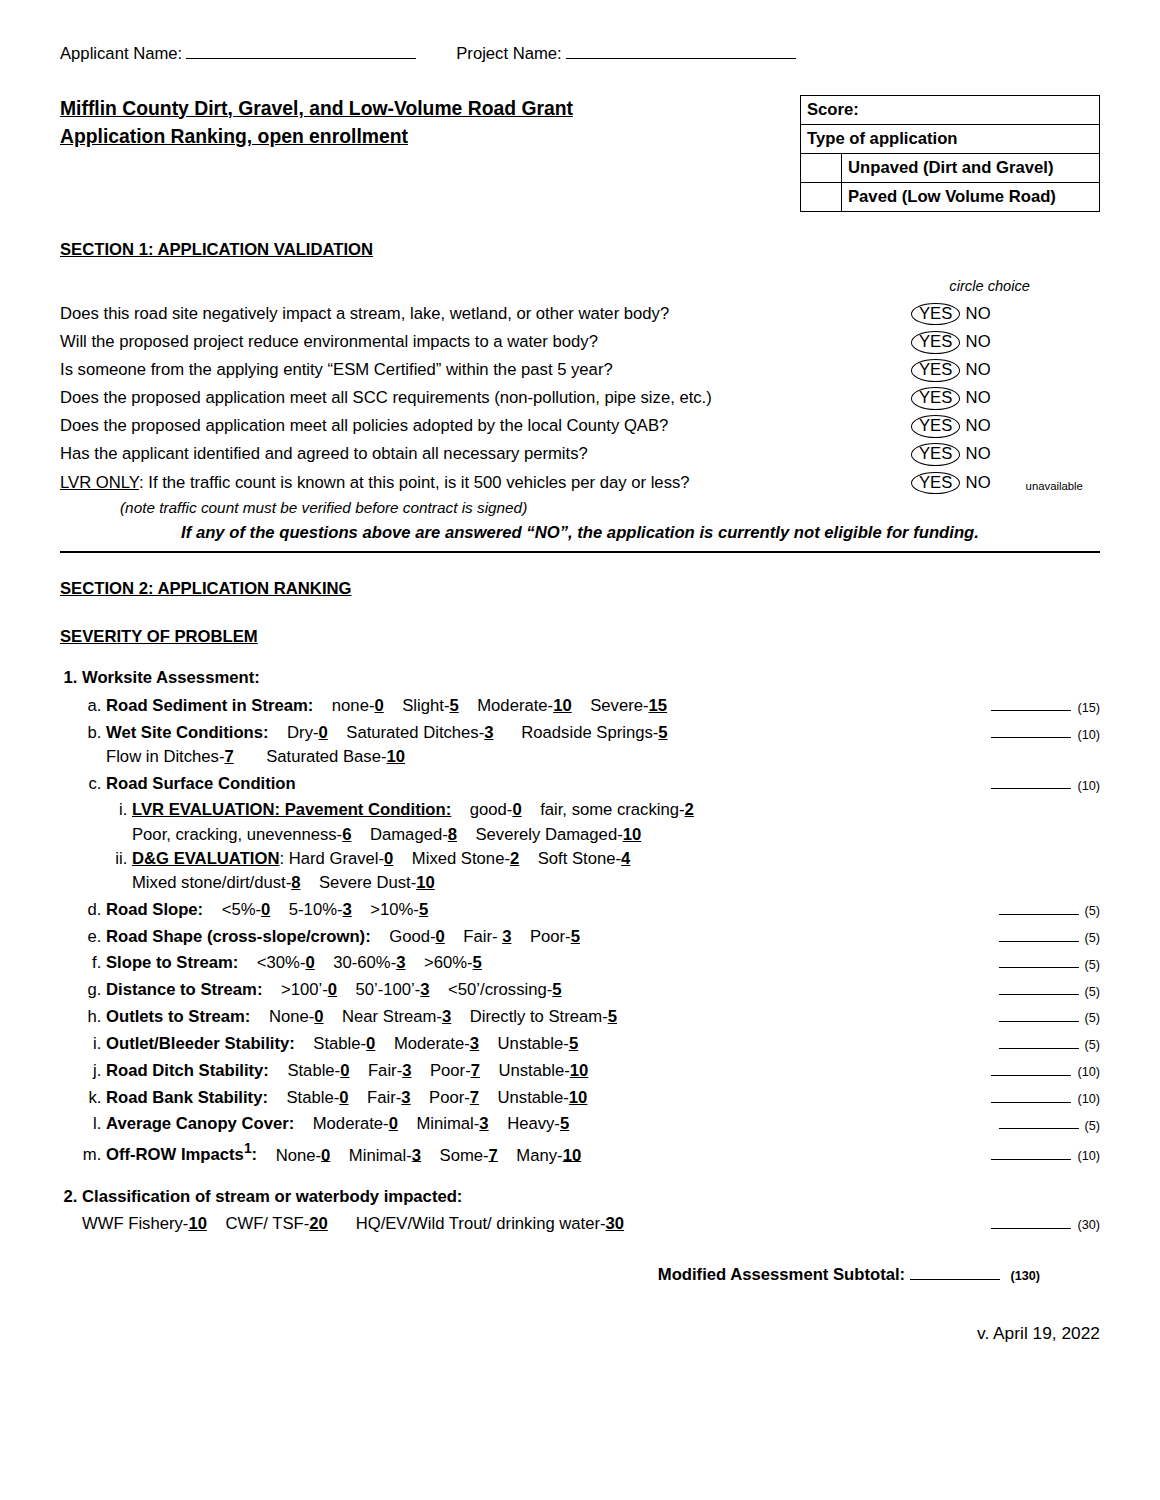Applicant Name:
Project Name:
Mifflin County Dirt, Gravel, and Low-Volume Road Grant Application Ranking, open enrollment
| Score: |
| Type of application |
| | Unpaved (Dirt and Gravel) |
| | Paved (Low Volume Road) |
SECTION 1: APPLICATION VALIDATION
circle choice
| Does this road site negatively impact a stream, lake, wetland, or other water body? | YES | NO | |
| Will the proposed project reduce environmental impacts to a water body? | YES | NO | |
| Is someone from the applying entity “ESM Certified” within the past 5 year? | YES | NO | |
| Does the proposed application meet all SCC requirements (non-pollution, pipe size, etc.) | YES | NO | |
| Does the proposed application meet all policies adopted by the local County QAB? | YES | NO | |
| Has the applicant identified and agreed to obtain all necessary permits? | YES | NO | |
| LVR ONLY : If the traffic count is known at this point, is it 500 vehicles per day or less? | YES | NO | unavailable |
(note traffic count must be verified before contract is signed)
If any of the questions above are answered “NO”, the application is currently not eligible for funding.
SECTION 2: APPLICATION RANKING
SEVERITY OF PROBLEM
Worksite Assessment:
Road Sediment in Stream: none-0 Slight-5 Moderate-10 Severe-15
(15)
Wet Site Conditions: Dry-0 Saturated Ditches-3 Roadside Springs-5
(10)
Flow in Ditches-7 Saturated Base-10
Road Surface Condition
(10)
LVR EVALUATION: Pavement Condition: good-0 fair, some cracking-2
Poor, cracking, unevenness-6 Damaged-8 Severely Damaged-10
D&G EVALUATION: Hard Gravel-0 Mixed Stone-2 Soft Stone-4
Mixed stone/dirt/dust-8 Severe Dust-10
Road Slope: <5%-0 5-10%-3 >10%-5
(5)
Road Shape (cross-slope/crown): Good-0 Fair- 3 Poor-5
(5)
Slope to Stream: <30%-0 30-60%-3 >60%-5
(5)
Distance to Stream: >100’-0 50’-100’-3 <50’/crossing-5
(5)
Outlets to Stream: None-0 Near Stream-3 Directly to Stream-5
(5)
Outlet/Bleeder Stability: Stable-0 Moderate-3 Unstable-5
(5)
Road Ditch Stability: Stable-0 Fair-3 Poor-7 Unstable-10
(10)
Road Bank Stability: Stable-0 Fair-3 Poor-7 Unstable-10
(10)
Average Canopy Cover: Moderate-0 Minimal-3 Heavy-5
(5)
Off-ROW Impacts1: None-0 Minimal-3 Some-7 Many-10
(10)
Classification of stream or waterbody impacted:
WWF Fishery-10 CWF/ TSF-20 HQ/EV/Wild Trout/ drinking water-30
(30)
Modified Assessment Subtotal: (130)
v. April 19, 2022